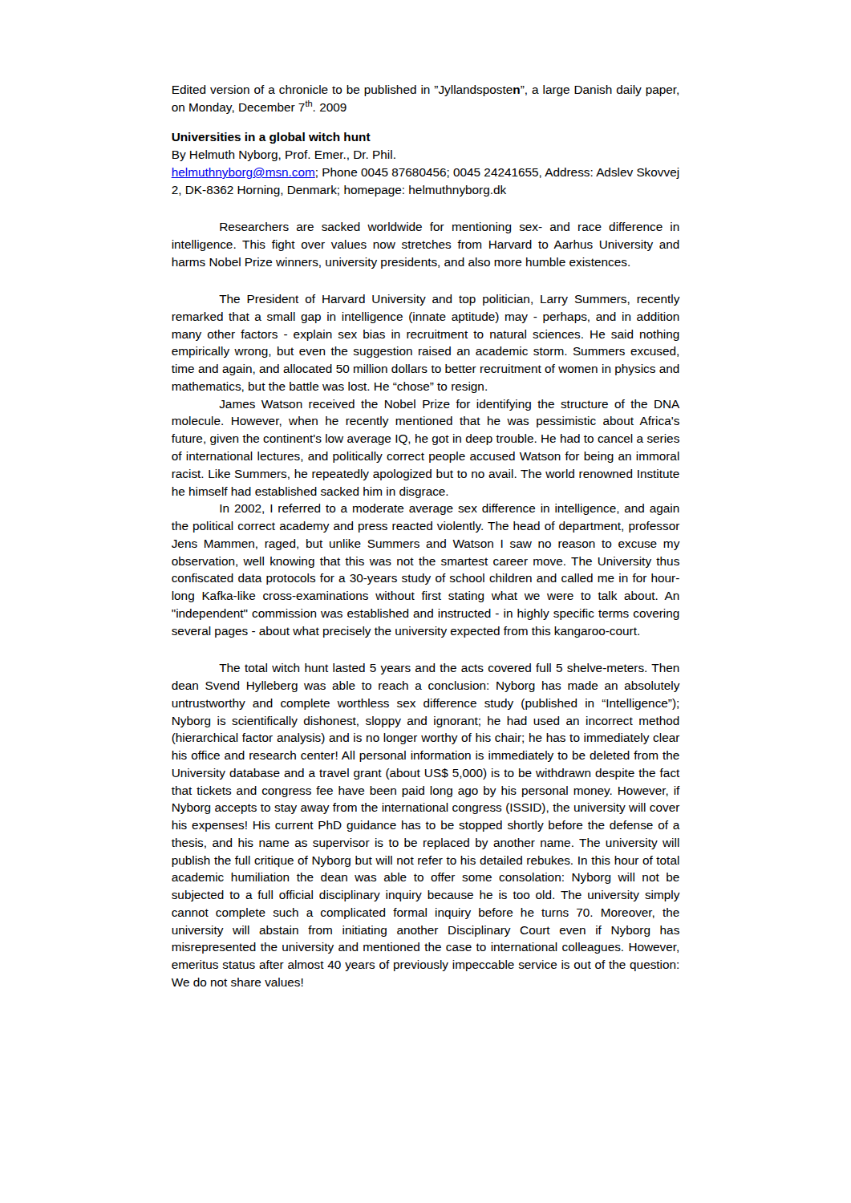Edited version of a chronicle to be published in ”Jyllandsposten”, a large Danish daily paper, on Monday, December 7th. 2009
Universities in a global witch hunt
By Helmuth Nyborg, Prof. Emer., Dr. Phil.
helmuthnyborg@msn.com; Phone 0045 87680456; 0045 24241655, Address: Adslev Skovvej 2, DK-8362 Horning, Denmark; homepage: helmuthnyborg.dk
Researchers are sacked worldwide for mentioning sex- and race difference in intelligence. This fight over values now stretches from Harvard to Aarhus University and harms Nobel Prize winners, university presidents, and also more humble existences.
The President of Harvard University and top politician, Larry Summers, recently remarked that a small gap in intelligence (innate aptitude) may - perhaps, and in addition many other factors - explain sex bias in recruitment to natural sciences. He said nothing empirically wrong, but even the suggestion raised an academic storm. Summers excused, time and again, and allocated 50 million dollars to better recruitment of women in physics and mathematics, but the battle was lost. He “chose” to resign.
James Watson received the Nobel Prize for identifying the structure of the DNA molecule. However, when he recently mentioned that he was pessimistic about Africa's future, given the continent's low average IQ, he got in deep trouble. He had to cancel a series of international lectures, and politically correct people accused Watson for being an immoral racist. Like Summers, he repeatedly apologized but to no avail. The world renowned Institute he himself had established sacked him in disgrace.
In 2002, I referred to a moderate average sex difference in intelligence, and again the political correct academy and press reacted violently. The head of department, professor Jens Mammen, raged, but unlike Summers and Watson I saw no reason to excuse my observation, well knowing that this was not the smartest career move. The University thus confiscated data protocols for a 30-years study of school children and called me in for hour-long Kafka-like cross-examinations without first stating what we were to talk about. An "independent" commission was established and instructed - in highly specific terms covering several pages - about what precisely the university expected from this kangaroo-court.
The total witch hunt lasted 5 years and the acts covered full 5 shelve-meters. Then dean Svend Hylleberg was able to reach a conclusion: Nyborg has made an absolutely untrustworthy and complete worthless sex difference study (published in “Intelligence”); Nyborg is scientifically dishonest, sloppy and ignorant; he had used an incorrect method (hierarchical factor analysis) and is no longer worthy of his chair; he has to immediately clear his office and research center! All personal information is immediately to be deleted from the University database and a travel grant (about US$ 5,000) is to be withdrawn despite the fact that tickets and congress fee have been paid long ago by his personal money. However, if Nyborg accepts to stay away from the international congress (ISSID), the university will cover his expenses! His current PhD guidance has to be stopped shortly before the defense of a thesis, and his name as supervisor is to be replaced by another name. The university will publish the full critique of Nyborg but will not refer to his detailed rebukes. In this hour of total academic humiliation the dean was able to offer some consolation: Nyborg will not be subjected to a full official disciplinary inquiry because he is too old. The university simply cannot complete such a complicated formal inquiry before he turns 70. Moreover, the university will abstain from initiating another Disciplinary Court even if Nyborg has misrepresented the university and mentioned the case to international colleagues. However, emeritus status after almost 40 years of previously impeccable service is out of the question: We do not share values!